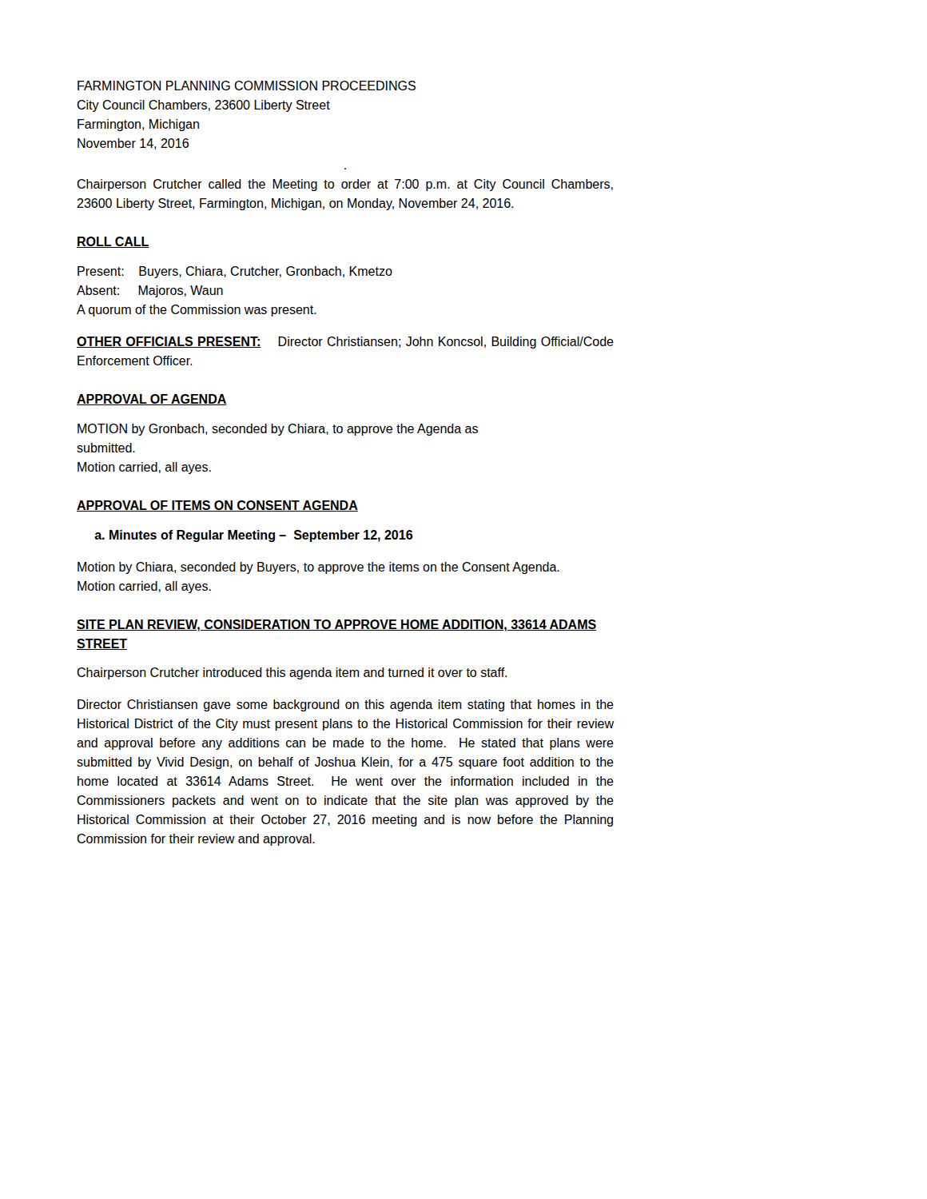FARMINGTON PLANNING COMMISSION PROCEEDINGS
City Council Chambers, 23600 Liberty Street
Farmington, Michigan
November 14, 2016
.
Chairperson Crutcher called the Meeting to order at 7:00 p.m. at City Council Chambers, 23600 Liberty Street, Farmington, Michigan, on Monday, November 24, 2016.
ROLL CALL
Present: Buyers, Chiara, Crutcher, Gronbach, Kmetzo
Absent: Majoros, Waun
A quorum of the Commission was present.
OTHER OFFICIALS PRESENT: Director Christiansen; John Koncsol, Building Official/Code Enforcement Officer.
APPROVAL OF AGENDA
MOTION by Gronbach, seconded by Chiara, to approve the Agenda as
submitted.
Motion carried, all ayes.
APPROVAL OF ITEMS ON CONSENT AGENDA
Minutes of Regular Meeting – September 12, 2016
Motion by Chiara, seconded by Buyers, to approve the items on the Consent Agenda.
Motion carried, all ayes.
SITE PLAN REVIEW, CONSIDERATION TO APPROVE HOME ADDITION, 33614 ADAMS STREET
Chairperson Crutcher introduced this agenda item and turned it over to staff.
Director Christiansen gave some background on this agenda item stating that homes in the Historical District of the City must present plans to the Historical Commission for their review and approval before any additions can be made to the home. He stated that plans were submitted by Vivid Design, on behalf of Joshua Klein, for a 475 square foot addition to the home located at 33614 Adams Street. He went over the information included in the Commissioners packets and went on to indicate that the site plan was approved by the Historical Commission at their October 27, 2016 meeting and is now before the Planning Commission for their review and approval.